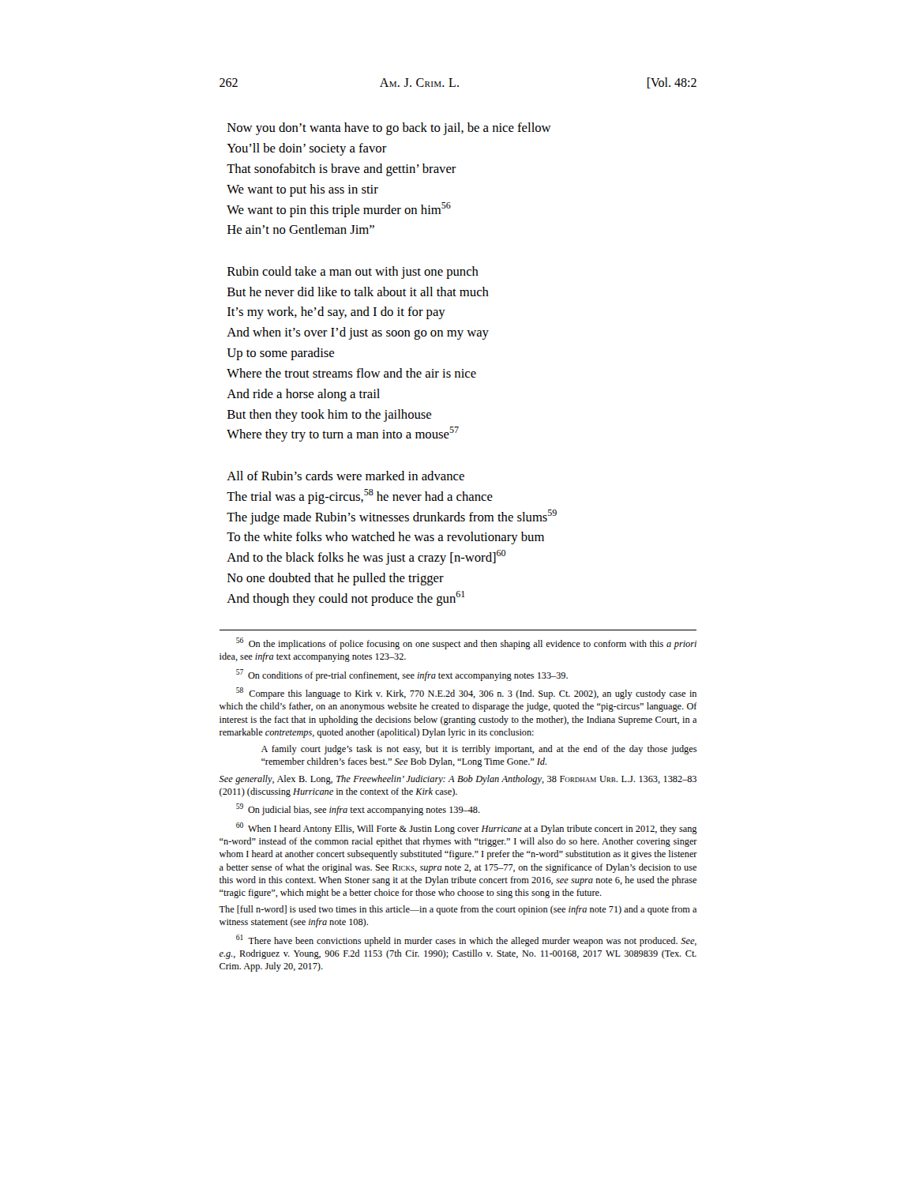262
Am. J. Crim. L.
[Vol. 48:2
Now you don’t wanta have to go back to jail, be a nice fellow
You’ll be doin’ society a favor
That sonofabitch is brave and gettin’ braver
We want to put his ass in stir
We want to pin this triple murder on him56
He ain’t no Gentleman Jim”
Rubin could take a man out with just one punch
But he never did like to talk about it all that much
It’s my work, he’d say, and I do it for pay
And when it’s over I’d just as soon go on my way
Up to some paradise
Where the trout streams flow and the air is nice
And ride a horse along a trail
But then they took him to the jailhouse
Where they try to turn a man into a mouse57
All of Rubin’s cards were marked in advance
The trial was a pig-circus,58 he never had a chance
The judge made Rubin’s witnesses drunkards from the slums59
To the white folks who watched he was a revolutionary bum
And to the black folks he was just a crazy [n-word]60
No one doubted that he pulled the trigger
And though they could not produce the gun61
56 On the implications of police focusing on one suspect and then shaping all evidence to conform with this a priori idea, see infra text accompanying notes 123–32.
57 On conditions of pre-trial confinement, see infra text accompanying notes 133–39.
58 Compare this language to Kirk v. Kirk, 770 N.E.2d 304, 306 n. 3 (Ind. Sup. Ct. 2002), an ugly custody case in which the child’s father, on an anonymous website he created to disparage the judge, quoted the “pig-circus” language. Of interest is the fact that in upholding the decisions below (granting custody to the mother), the Indiana Supreme Court, in a remarkable contretemps, quoted another (apolitical) Dylan lyric in its conclusion:
A family court judge’s task is not easy, but it is terribly important, and at the end of the day those judges “remember children’s faces best.” See Bob Dylan, “Long Time Gone.” Id.
See generally, Alex B. Long, The Freewheelin’ Judiciary: A Bob Dylan Anthology, 38 Fordham Urb. L.J. 1363, 1382–83 (2011) (discussing Hurricane in the context of the Kirk case).
59 On judicial bias, see infra text accompanying notes 139–48.
60 When I heard Antony Ellis, Will Forte & Justin Long cover Hurricane at a Dylan tribute concert in 2012, they sang “n-word” instead of the common racial epithet that rhymes with “trigger.” I will also do so here. Another covering singer whom I heard at another concert subsequently substituted “figure.” I prefer the “n-word” substitution as it gives the listener a better sense of what the original was. See Ricks, supra note 2, at 175–77, on the significance of Dylan’s decision to use this word in this context. When Stoner sang it at the Dylan tribute concert from 2016, see supra note 6, he used the phrase “tragic figure”, which might be a better choice for those who choose to sing this song in the future.
The [full n-word] is used two times in this article—in a quote from the court opinion (see infra note 71) and a quote from a witness statement (see infra note 108).
61 There have been convictions upheld in murder cases in which the alleged murder weapon was not produced. See, e.g., Rodriguez v. Young, 906 F.2d 1153 (7th Cir. 1990); Castillo v. State, No. 11-00168, 2017 WL 3089839 (Tex. Ct. Crim. App. July 20, 2017).